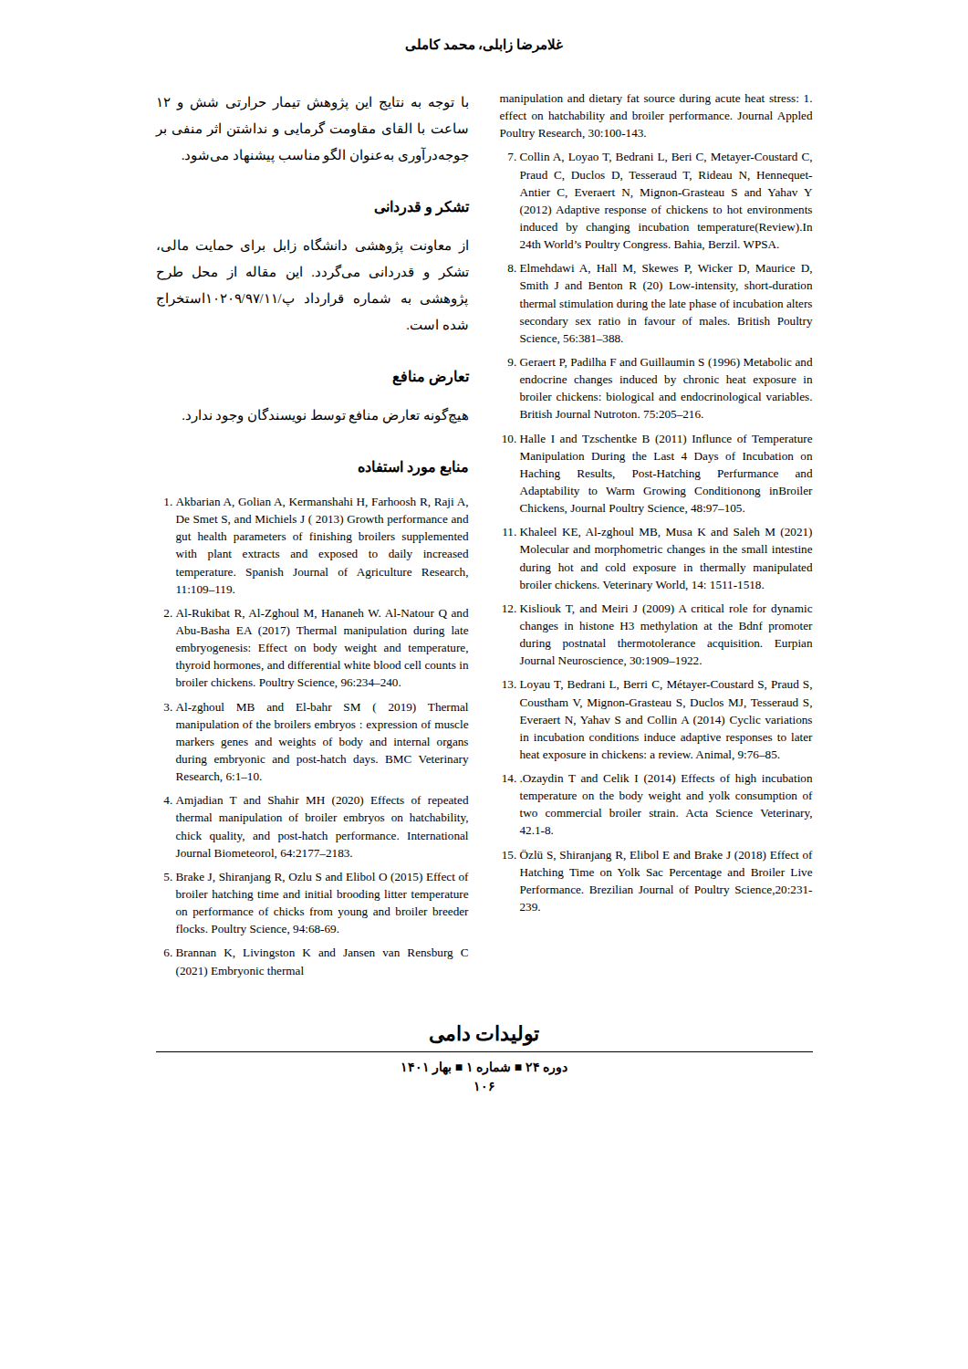غلامرضا زابلی، محمد کاملی
manipulation and dietary fat source during acute heat stress: 1. effect on hatchability and broiler performance. Journal Appled Poultry Research, 30:100-143.
Collin A, Loyao T, Bedrani L, Beri C, Metayer-Coustard C, Praud C, Duclos D, Tesseraud T, Rideau N, Hennequet-Antier C, Everaert N, Mignon-Grasteau S and Yahav Y (2012) Adaptive response of chickens to hot environments induced by changing incubation temperature(Review).In 24th World’s Poultry Congress. Bahia, Berzil. WPSA.
Elmehdawi A, Hall M, Skewes P, Wicker D, Maurice D, Smith J and Benton R (20) Low-intensity, short-duration thermal stimulation during the late phase of incubation alters secondary sex ratio in favour of males. British Poultry Science, 56:381–388.
Geraert P, Padilha F and Guillaumin S (1996) Metabolic and endocrine changes induced by chronic heat exposure in broiler chickens: biological and endocrinological variables. British Journal Nutroton. 75:205–216.
Halle I and Tzschentke B (2011) Influnce of Temperature Manipulation During the Last 4 Days of Incubation on Haching Results, Post-Hatching Perfurmance and Adaptability to Warm Growing Conditionong inBroiler Chickens, Journal Poultry Science, 48:97–105.
Khaleel KE, Al-zghoul MB, Musa K and Saleh M (2021) Molecular and morphometric changes in the small intestine during hot and cold exposure in thermally manipulated broiler chickens. Veterinary World, 14: 1511-1518.
Kisliouk T, and Meiri J (2009) A critical role for dynamic changes in histone H3 methylation at the Bdnf promoter during postnatal thermotolerance acquisition. Eurpian Journal Neuroscience, 30:1909–1922.
Loyau T, Bedrani L, Berri C, Métayer-Coustard S, Praud S, Coustham V, Mignon-Grasteau S, Duclos MJ, Tesseraud S, Everaert N, Yahav S and Collin A (2014) Cyclic variations in incubation conditions induce adaptive responses to later heat exposure in chickens: a review. Animal, 9:76–85.
.Ozaydin T and Celik I (2014) Effects of high incubation temperature on the body weight and yolk consumption of two commercial broiler strain. Acta Science Veterinary, 42.1-8.
Özlü S, Shiranjang R, Elibol E and Brake J (2018) Effect of Hatching Time on Yolk Sac Percentage and Broiler Live Performance. Brezilian Journal of Poultry Science,20:231-239.
با توجه به نتایج این پژوهش تیمار حرارتی شش و ۱۲ ساعت با القای مقاومت گرمایی و نداشتن اثر منفی بر جوجه‌درآوری به‌عنوان الگو مناسب پیشنهاد می‌شود.
تشکر و قدردانی
از معاونت پژوهشی دانشگاه زابل برای حمایت مالی، تشکر و قدردانی می‌گردد. این مقاله از محل طرح پژوهشی به شماره قرارداد پ/۱۰۲۰۹/۹۷/۱۱استخراج شده است.
تعارض منافع
هیچ‌گونه تعارض منافع توسط نویسندگان وجود ندارد.
منابع مورد استفاده
Akbarian A, Golian A, Kermanshahi H, Farhoosh R, Raji A, De Smet S, and Michiels J ( 2013) Growth performance and gut health parameters of finishing broilers supplemented with plant extracts and exposed to daily increased temperature. Spanish Journal of Agriculture Research, 11:109–119.
Al-Rukibat R, Al-Zghoul M, Hananeh W. Al-Natour Q and Abu-Basha EA (2017) Thermal manipulation during late embryogenesis: Effect on body weight and temperature, thyroid hormones, and differential white blood cell counts in broiler chickens. Poultry Science, 96:234–240.
Al-zghoul MB and El-bahr SM ( 2019) Thermal manipulation of the broilers embryos : expression of muscle markers genes and weights of body and internal organs during embryonic and post-hatch days. BMC Veterinary Research, 6:1–10.
Amjadian T and Shahir MH (2020) Effects of repeated thermal manipulation of broiler embryos on hatchability, chick quality, and post-hatch performance. International Journal Biometeorol, 64:2177–2183.
Brake J, Shiranjang R, Ozlu S and Elibol O (2015) Effect of broiler hatching time and initial brooding litter temperature on performance of chicks from young and broiler breeder flocks. Poultry Science, 94:68-69.
Brannan K, Livingston K and Jansen van Rensburg C (2021) Embryonic thermal
تولیدات دامی
دوره ۲۴ ■ شماره ۱ ■ بهار ۱۴۰۱
۱۰۶